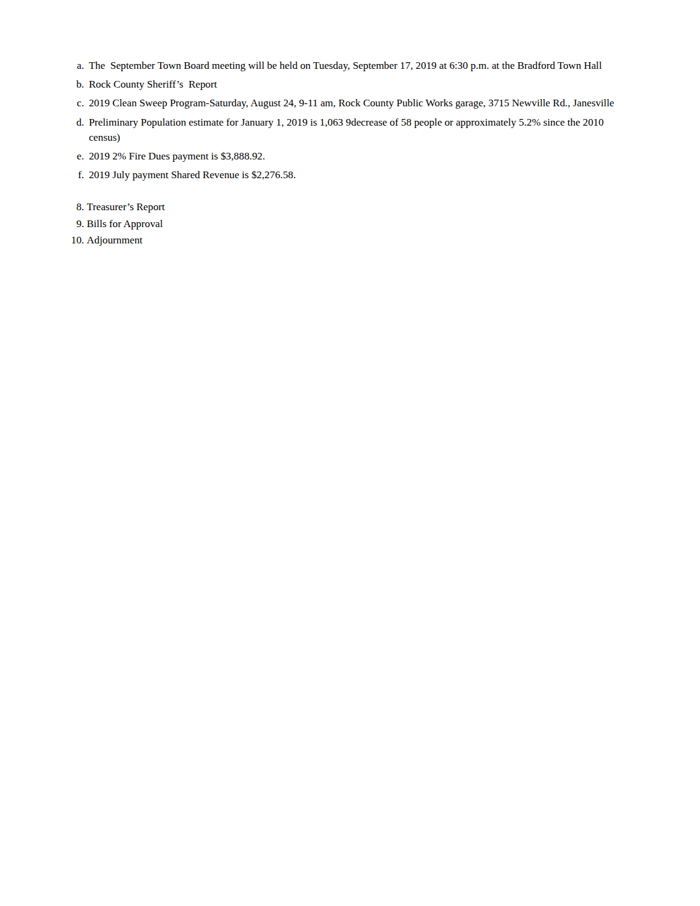The September Town Board meeting will be held on Tuesday, September 17, 2019 at 6:30 p.m. at the Bradford Town Hall
Rock County Sheriff’s Report
2019 Clean Sweep Program-Saturday, August 24, 9-11 am, Rock County Public Works garage, 3715 Newville Rd., Janesville
Preliminary Population estimate for January 1, 2019 is 1,063 9decrease of 58 people or approximately 5.2% since the 2010 census)
2019 2% Fire Dues payment is $3,888.92.
2019 July payment Shared Revenue is $2,276.58.
Treasurer’s Report
Bills for Approval
Adjournment